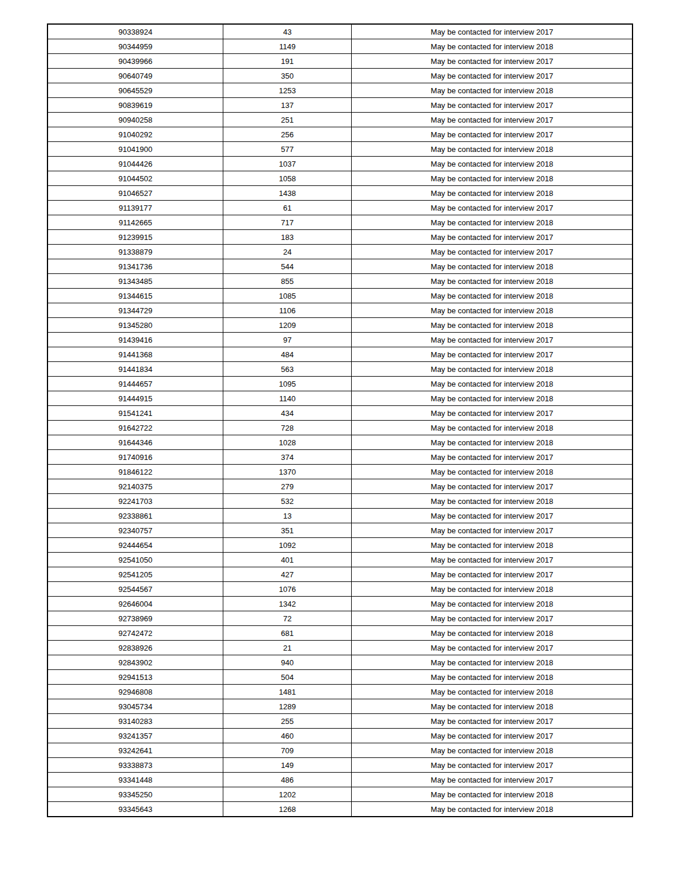| 90338924 | 43 | May be contacted for interview 2017 |
| 90344959 | 1149 | May be contacted for interview 2018 |
| 90439966 | 191 | May be contacted for interview 2017 |
| 90640749 | 350 | May be contacted for interview 2017 |
| 90645529 | 1253 | May be contacted for interview 2018 |
| 90839619 | 137 | May be contacted for interview 2017 |
| 90940258 | 251 | May be contacted for interview 2017 |
| 91040292 | 256 | May be contacted for interview 2017 |
| 91041900 | 577 | May be contacted for interview 2018 |
| 91044426 | 1037 | May be contacted for interview 2018 |
| 91044502 | 1058 | May be contacted for interview 2018 |
| 91046527 | 1438 | May be contacted for interview 2018 |
| 91139177 | 61 | May be contacted for interview 2017 |
| 91142665 | 717 | May be contacted for interview 2018 |
| 91239915 | 183 | May be contacted for interview 2017 |
| 91338879 | 24 | May be contacted for interview 2017 |
| 91341736 | 544 | May be contacted for interview 2018 |
| 91343485 | 855 | May be contacted for interview 2018 |
| 91344615 | 1085 | May be contacted for interview 2018 |
| 91344729 | 1106 | May be contacted for interview 2018 |
| 91345280 | 1209 | May be contacted for interview 2018 |
| 91439416 | 97 | May be contacted for interview 2017 |
| 91441368 | 484 | May be contacted for interview 2017 |
| 91441834 | 563 | May be contacted for interview 2018 |
| 91444657 | 1095 | May be contacted for interview 2018 |
| 91444915 | 1140 | May be contacted for interview 2018 |
| 91541241 | 434 | May be contacted for interview 2017 |
| 91642722 | 728 | May be contacted for interview 2018 |
| 91644346 | 1028 | May be contacted for interview 2018 |
| 91740916 | 374 | May be contacted for interview 2017 |
| 91846122 | 1370 | May be contacted for interview 2018 |
| 92140375 | 279 | May be contacted for interview 2017 |
| 92241703 | 532 | May be contacted for interview 2018 |
| 92338861 | 13 | May be contacted for interview 2017 |
| 92340757 | 351 | May be contacted for interview 2017 |
| 92444654 | 1092 | May be contacted for interview 2018 |
| 92541050 | 401 | May be contacted for interview 2017 |
| 92541205 | 427 | May be contacted for interview 2017 |
| 92544567 | 1076 | May be contacted for interview 2018 |
| 92646004 | 1342 | May be contacted for interview 2018 |
| 92738969 | 72 | May be contacted for interview 2017 |
| 92742472 | 681 | May be contacted for interview 2018 |
| 92838926 | 21 | May be contacted for interview 2017 |
| 92843902 | 940 | May be contacted for interview 2018 |
| 92941513 | 504 | May be contacted for interview 2018 |
| 92946808 | 1481 | May be contacted for interview 2018 |
| 93045734 | 1289 | May be contacted for interview 2018 |
| 93140283 | 255 | May be contacted for interview 2017 |
| 93241357 | 460 | May be contacted for interview 2017 |
| 93242641 | 709 | May be contacted for interview 2018 |
| 93338873 | 149 | May be contacted for interview 2017 |
| 93341448 | 486 | May be contacted for interview 2017 |
| 93345250 | 1202 | May be contacted for interview 2018 |
| 93345643 | 1268 | May be contacted for interview 2018 |